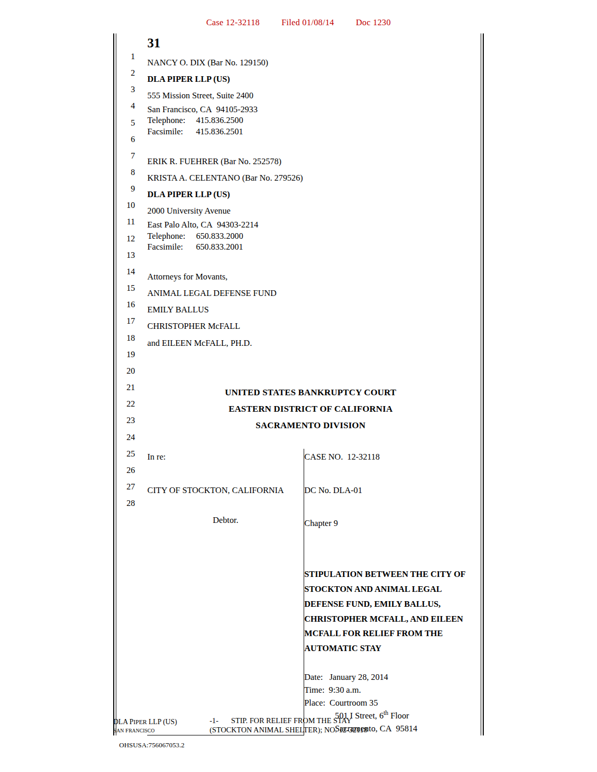Case 12-32118 Filed 01/08/14 Doc 1230
1
2
3
4
5
6
7
8
9
10
11
12
13
14
15
16
17
18
19
20
21
22
23
24
25
26
27
28
31
NANCY O. DIX (Bar No. 129150)
DLA PIPER LLP (US)
555 Mission Street, Suite 2400
San Francisco, CA 94105-2933
Telephone: 415.836.2500
Facsimile: 415.836.2501
ERIK R. FUEHRER (Bar No. 252578)
KRISTA A. CELENTANO (Bar No. 279526)
DLA PIPER LLP (US)
2000 University Avenue
East Palo Alto, CA 94303-2214
Telephone: 650.833.2000
Facsimile: 650.833.2001
Attorneys for Movants,
ANIMAL LEGAL DEFENSE FUND
EMILY BALLUS
CHRISTOPHER McFALL
and EILEEN McFALL, PH.D.
UNITED STATES BANKRUPTCY COURT
EASTERN DISTRICT OF CALIFORNIA
SACRAMENTO DIVISION
| In re: CITY OF STOCKTON, CALIFORNIA Debtor. | CASE NO. 12-32118 DC No. DLA-01 Chapter 9 STIPULATION BETWEEN THE CITY OF STOCKTON AND ANIMAL LEGAL DEFENSE FUND, EMILY BALLUS, CHRISTOPHER MCFALL, AND EILEEN MCFALL FOR RELIEF FROM THE AUTOMATIC STAY Date: January 28, 2014 Time: 9:30 a.m. Place: Courtroom 35 501 I Street, 6 th Floor Sacramento, CA 95814 |
DLA PIPER LLP (US)
SAN FRANCISCO
-1- STIP. FOR RELIEF FROM THE STAY
(STOCKTON ANIMAL SHELTER); NO. 12-32118
OHSUSA:756067053.2